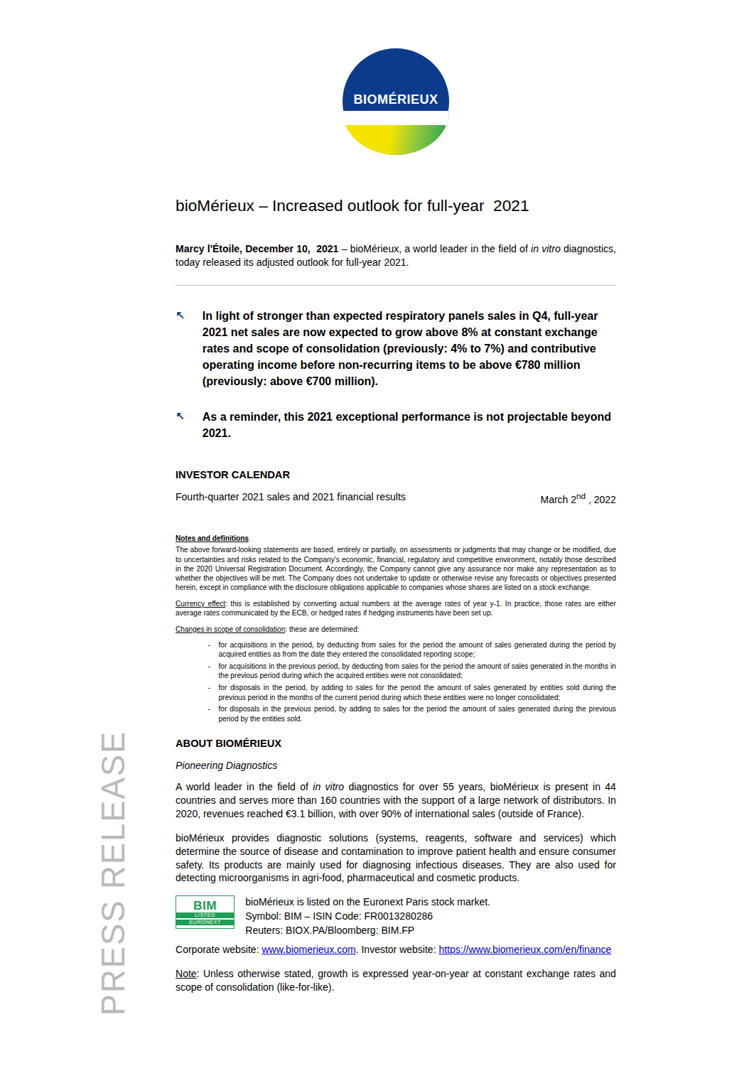PRESS RELEASE
BIOMÉRIEUX
bioMérieux – Increased outlook for full-year 2021
Marcy l'Étoile, December 10, 2021 – bioMérieux, a world leader in the field of in vitro diagnostics, today released its adjusted outlook for full-year 2021.
In light of stronger than expected respiratory panels sales in Q4, full-year 2021 net sales are now expected to grow above 8% at constant exchange rates and scope of consolidation (previously: 4% to 7%) and contributive operating income before non-recurring items to be above €780 million (previously: above €700 million).
As a reminder, this 2021 exceptional performance is not projectable beyond 2021.
INVESTOR CALENDAR
Fourth-quarter 2021 sales and 2021 financial results
March 2nd , 2022
Notes and definitions
The above forward-looking statements are based, entirely or partially, on assessments or judgments that may change or be modified, due to uncertainties and risks related to the Company's economic, financial, regulatory and competitive environment, notably those described in the 2020 Universal Registration Document. Accordingly, the Company cannot give any assurance nor make any representation as to whether the objectives will be met. The Company does not undertake to update or otherwise revise any forecasts or objectives presented herein, except in compliance with the disclosure obligations applicable to companies whose shares are listed on a stock exchange.
Currency effect: this is established by converting actual numbers at the average rates of year y-1. In practice, those rates are either average rates communicated by the ECB, or hedged rates if hedging instruments have been set up.
Changes in scope of consolidation: these are determined:
for acquisitions in the period, by deducting from sales for the period the amount of sales generated during the period by acquired entities as from the date they entered the consolidated reporting scope;
for acquisitions in the previous period, by deducting from sales for the period the amount of sales generated in the months in the previous period during which the acquired entities were not consolidated;
for disposals in the period, by adding to sales for the period the amount of sales generated by entities sold during the previous period in the months of the current period during which these entities were no longer consolidated;
for disposals in the previous period, by adding to sales for the period the amount of sales generated during the previous period by the entities sold.
ABOUT BIOMÉRIEUX
Pioneering Diagnostics
A world leader in the field of in vitro diagnostics for over 55 years, bioMérieux is present in 44 countries and serves more than 160 countries with the support of a large network of distributors. In 2020, revenues reached €3.1 billion, with over 90% of international sales (outside of France).
bioMérieux provides diagnostic solutions (systems, reagents, software and services) which determine the source of disease and contamination to improve patient health and ensure consumer safety. Its products are mainly used for diagnosing infectious diseases. They are also used for detecting microorganisms in agri-food, pharmaceutical and cosmetic products.
BIM
LISTED EURONEXT
bioMérieux is listed on the Euronext Paris stock market.
Symbol: BIM – ISIN Code: FR0013280286
Reuters: BIOX.PA/Bloomberg: BIM.FP
Corporate website: www.biomerieux.com. Investor website: https://www.biomerieux.com/en/finance
Note: Unless otherwise stated, growth is expressed year-on-year at constant exchange rates and scope of consolidation (like-for-like).